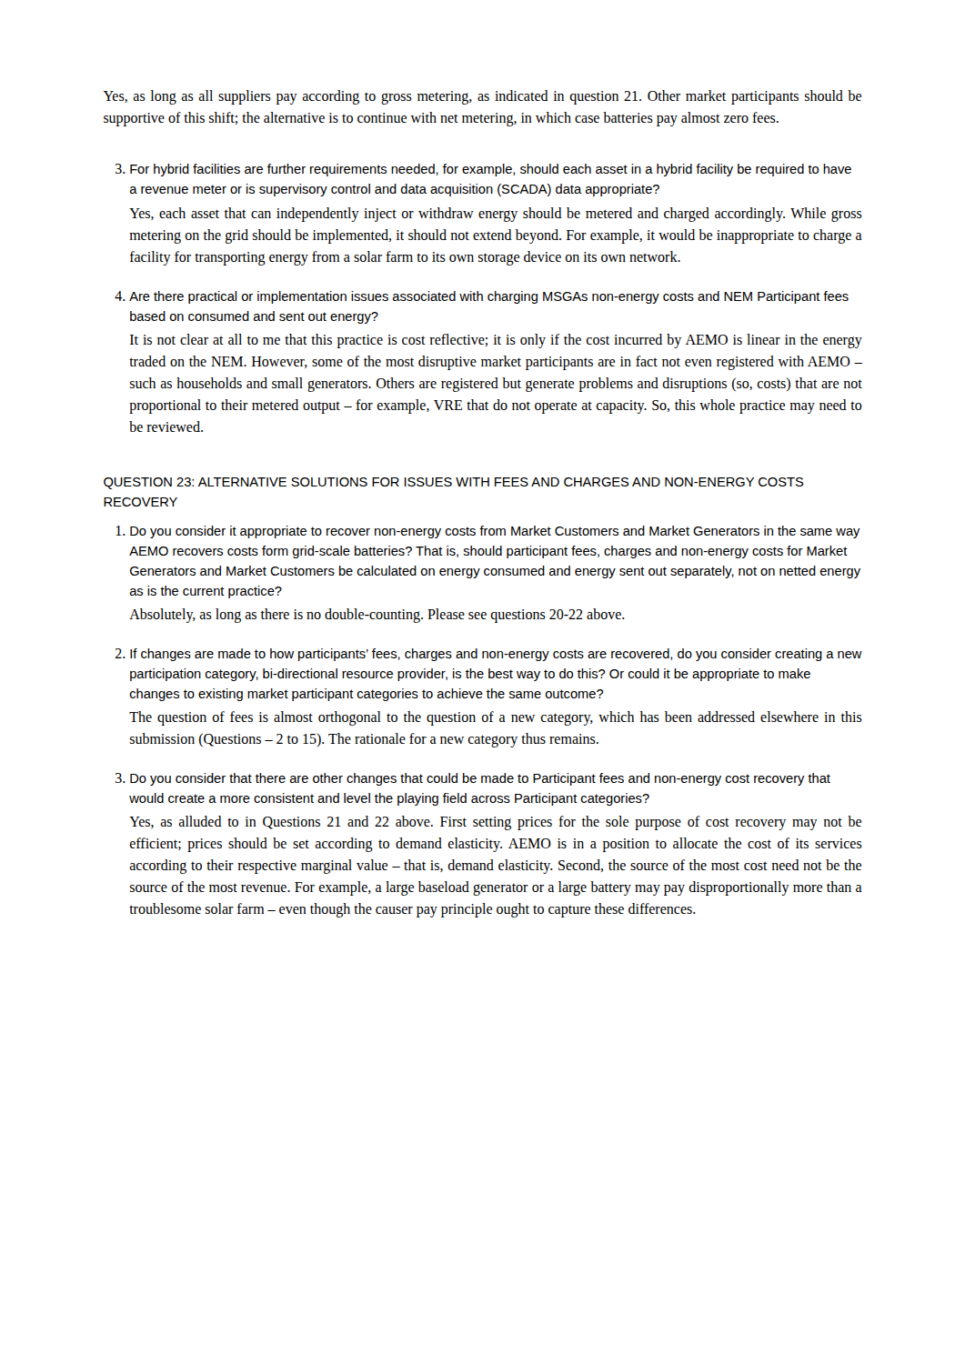Yes, as long as all suppliers pay according to gross metering, as indicated in question 21. Other market participants should be supportive of this shift; the alternative is to continue with net metering, in which case batteries pay almost zero fees.
For hybrid facilities are further requirements needed, for example, should each asset in a hybrid facility be required to have a revenue meter or is supervisory control and data acquisition (SCADA) data appropriate?
Yes, each asset that can independently inject or withdraw energy should be metered and charged accordingly. While gross metering on the grid should be implemented, it should not extend beyond. For example, it would be inappropriate to charge a facility for transporting energy from a solar farm to its own storage device on its own network.
Are there practical or implementation issues associated with charging MSGAs non-energy costs and NEM Participant fees based on consumed and sent out energy?
It is not clear at all to me that this practice is cost reflective; it is only if the cost incurred by AEMO is linear in the energy traded on the NEM. However, some of the most disruptive market participants are in fact not even registered with AEMO – such as households and small generators. Others are registered but generate problems and disruptions (so, costs) that are not proportional to their metered output – for example, VRE that do not operate at capacity. So, this whole practice may need to be reviewed.
QUESTION 23: ALTERNATIVE SOLUTIONS FOR ISSUES WITH FEES AND CHARGES AND NON-ENERGY COSTS RECOVERY
Do you consider it appropriate to recover non-energy costs from Market Customers and Market Generators in the same way AEMO recovers costs form grid-scale batteries? That is, should participant fees, charges and non-energy costs for Market Generators and Market Customers be calculated on energy consumed and energy sent out separately, not on netted energy as is the current practice?
Absolutely, as long as there is no double-counting. Please see questions 20-22 above.
If changes are made to how participants’ fees, charges and non-energy costs are recovered, do you consider creating a new participation category, bi-directional resource provider, is the best way to do this? Or could it be appropriate to make changes to existing market participant categories to achieve the same outcome?
The question of fees is almost orthogonal to the question of a new category, which has been addressed elsewhere in this submission (Questions – 2 to 15). The rationale for a new category thus remains.
Do you consider that there are other changes that could be made to Participant fees and non-energy cost recovery that would create a more consistent and level the playing field across Participant categories?
Yes, as alluded to in Questions 21 and 22 above. First setting prices for the sole purpose of cost recovery may not be efficient; prices should be set according to demand elasticity. AEMO is in a position to allocate the cost of its services according to their respective marginal value – that is, demand elasticity. Second, the source of the most cost need not be the source of the most revenue. For example, a large baseload generator or a large battery may pay disproportionally more than a troublesome solar farm – even though the causer pay principle ought to capture these differences.